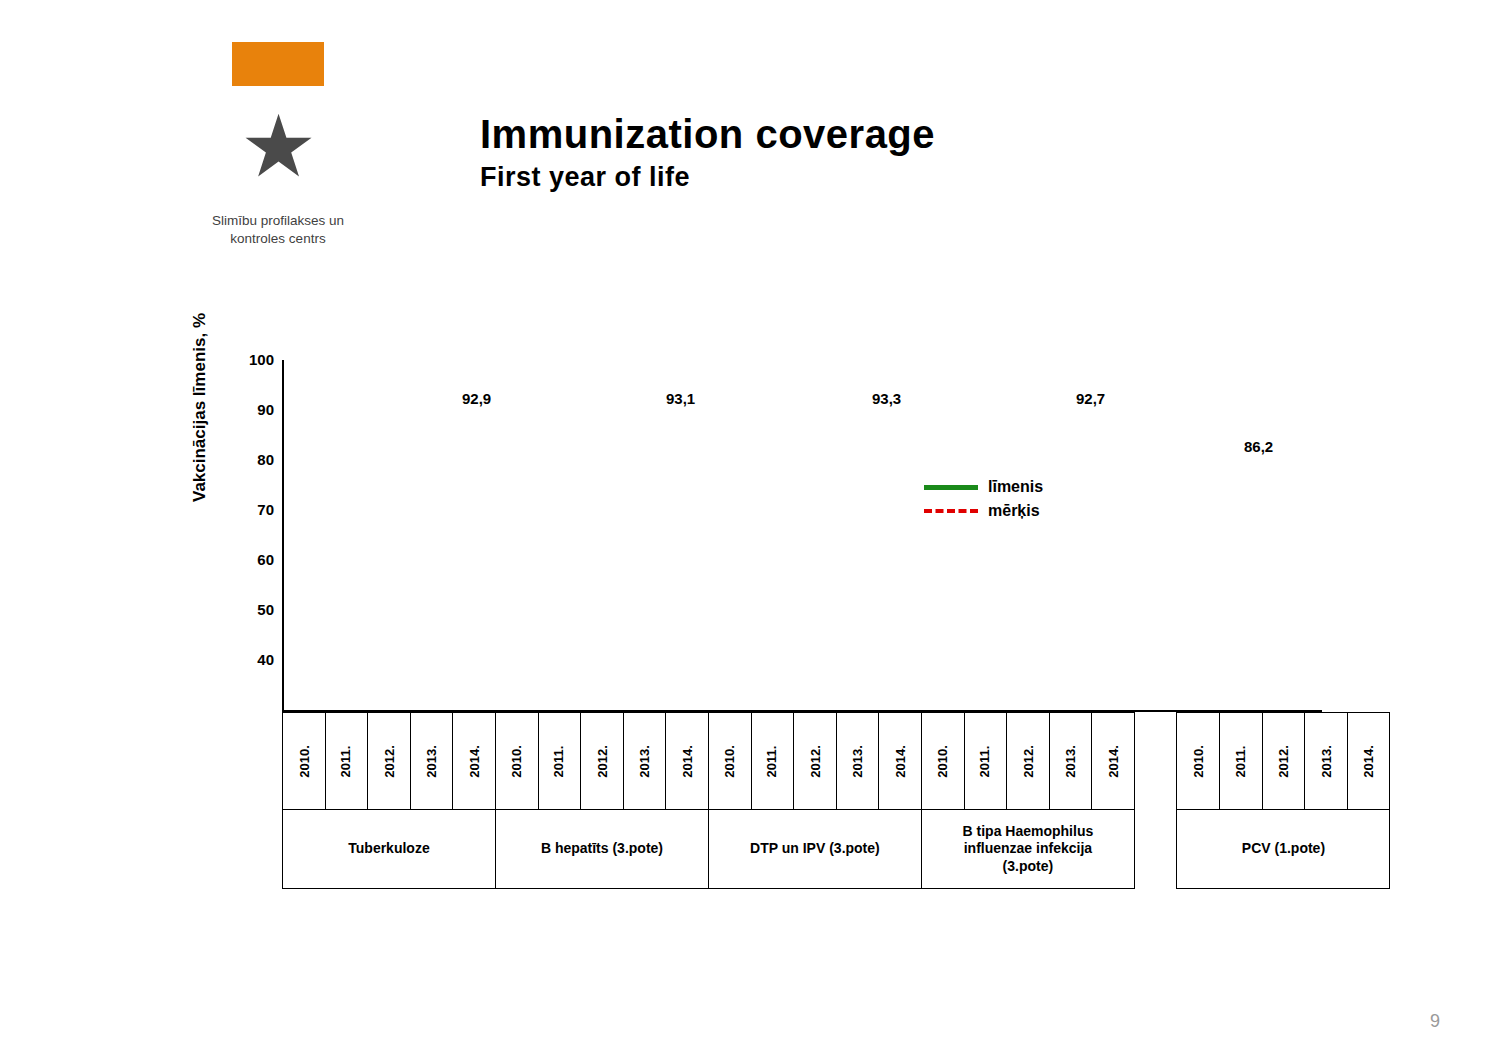★
Slimību profilakses un
kontroles centrs
Immunization coverage
First year of life
Vakcinācijas līmenis, %
100 90 80 70 60 50 40
92,9 93,1 93,3 92,7 86,2
līmenis
mērķis
| 2010. | 2011. | 2012. | 2013. | 2014. | 2010. | 2011. | 2012. | 2013. | 2014. | 2010. | 2011. | 2012. | 2013. | 2014. | 2010. | 2011. | 2012. | 2013. | 2014. | | 2010. | 2011. | 2012. | 2013. | 2014. |
| Tuberkuloze | B hepatīts (3.pote) | DTP un IPV (3.pote) | B tipa Haemophilus influenzae infekcija (3.pote) | | PCV (1.pote) |
9